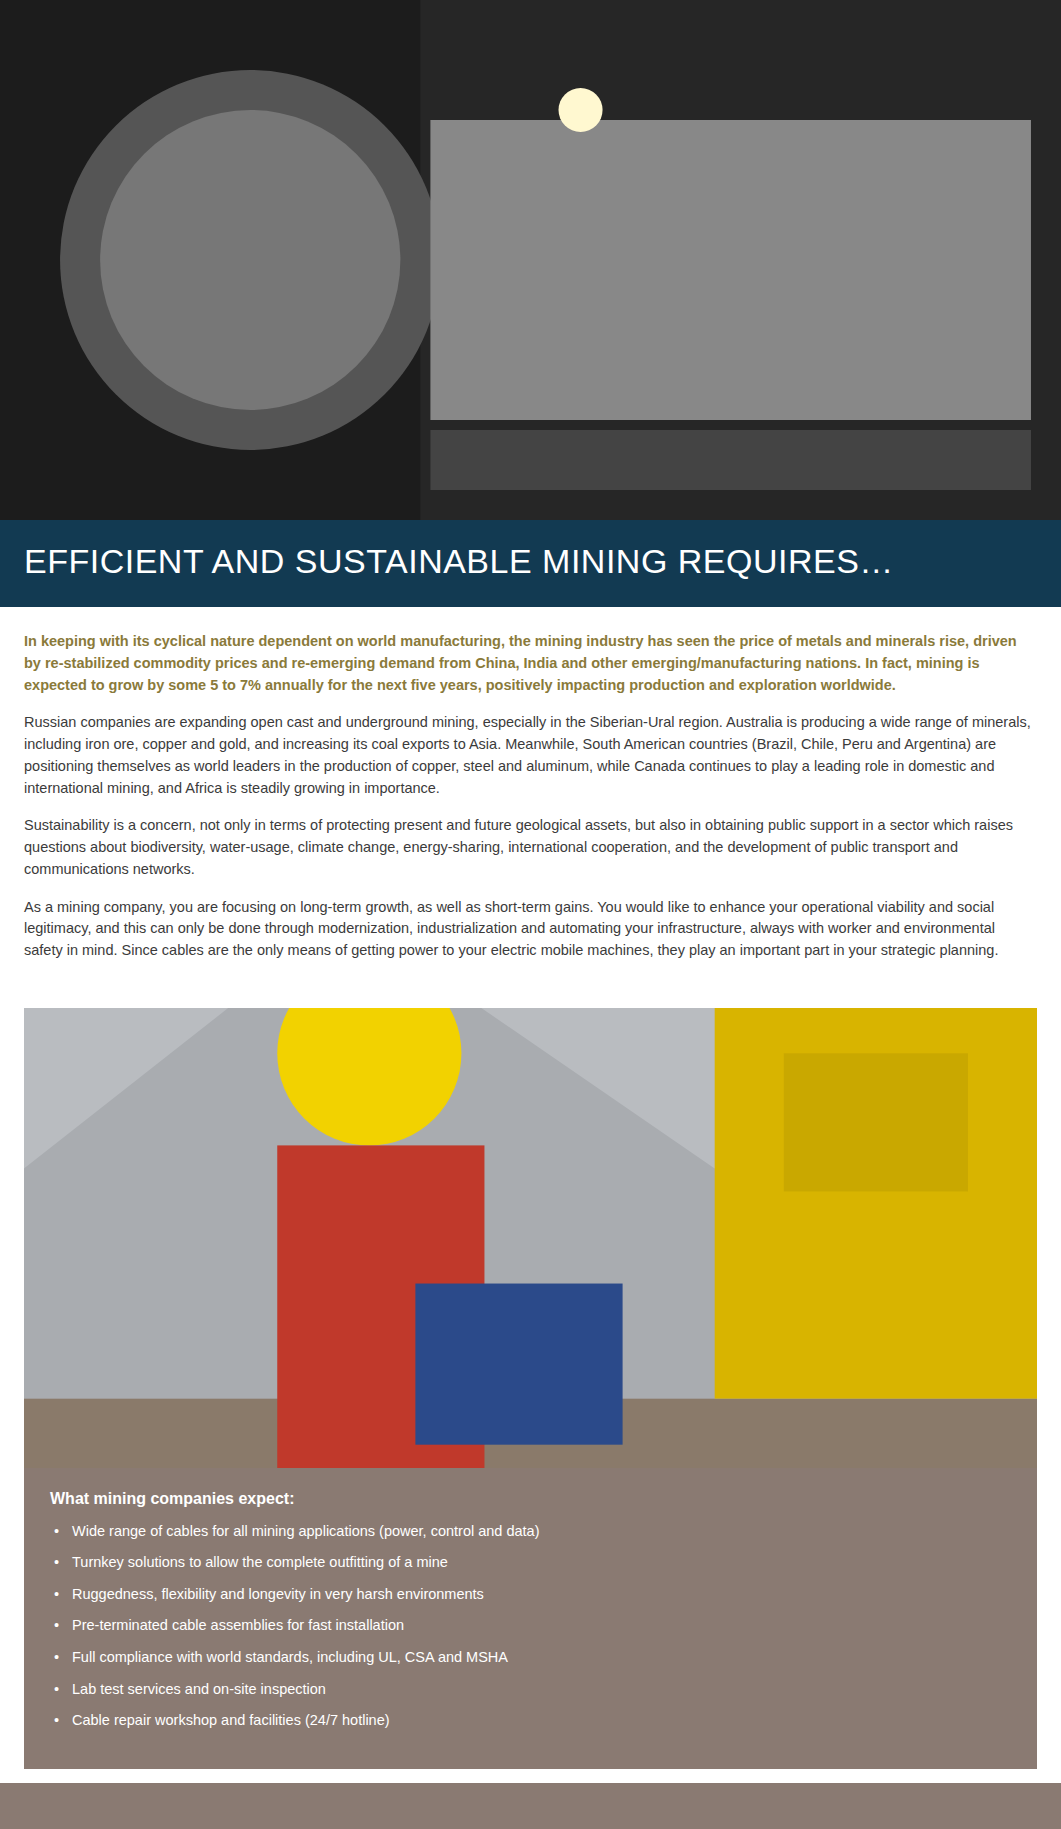EFFICIENT AND SUSTAINABLE MINING REQUIRES…
In keeping with its cyclical nature dependent on world manufacturing, the mining industry has seen the price of metals and minerals rise, driven by re-stabilized commodity prices and re-emerging demand from China, India and other emerging/manufacturing nations. In fact, mining is expected to grow by some 5 to 7% annually for the next five years, positively impacting production and exploration worldwide.
Russian companies are expanding open cast and underground mining, especially in the Siberian-Ural region. Australia is producing a wide range of minerals, including iron ore, copper and gold, and increasing its coal exports to Asia. Meanwhile, South American countries (Brazil, Chile, Peru and Argentina) are positioning themselves as world leaders in the production of copper, steel and aluminum, while Canada continues to play a leading role in domestic and international mining, and Africa is steadily growing in importance.
Sustainability is a concern, not only in terms of protecting present and future geological assets, but also in obtaining public support in a sector which raises questions about biodiversity, water-usage, climate change, energy-sharing, international cooperation, and the development of public transport and communications networks.
As a mining company, you are focusing on long-term growth, as well as short-term gains. You would like to enhance your operational viability and social legitimacy, and this can only be done through modernization, industrialization and automating your infrastructure, always with worker and environmental safety in mind. Since cables are the only means of getting power to your electric mobile machines, they play an important part in your strategic planning.
What mining companies expect:
Wide range of cables for all mining applications (power, control and data)
Turnkey solutions to allow the complete outfitting of a mine
Ruggedness, flexibility and longevity in very harsh environments
Pre-terminated cable assemblies for fast installation
Full compliance with world standards, including UL, CSA and MSHA
Lab test services and on-site inspection
Cable repair workshop and facilities (24/7 hotline)